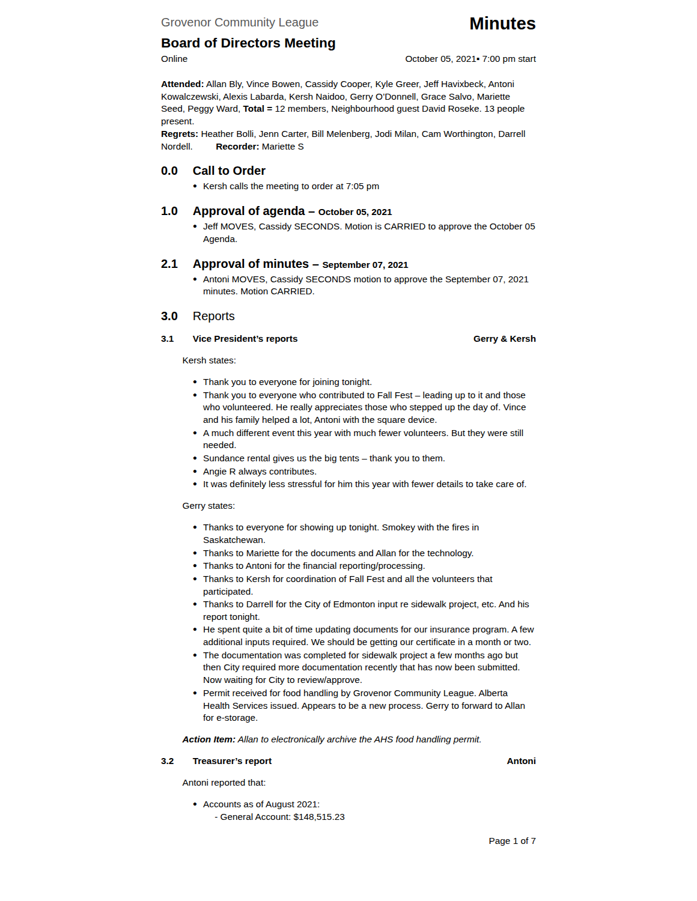Grovenor Community League
Board of Directors Meeting
Minutes
Online October 05, 2021▪ 7:00 pm start
Attended: Allan Bly, Vince Bowen, Cassidy Cooper, Kyle Greer, Jeff Havixbeck, Antoni Kowalczewski, Alexis Labarda, Kersh Naidoo, Gerry O’Donnell, Grace Salvo, Mariette Seed, Peggy Ward, Total = 12 members, Neighbourhood guest David Roseke. 13 people present.
Regrets: Heather Bolli, Jenn Carter, Bill Melenberg, Jodi Milan, Cam Worthington, Darrell Nordell. Recorder: Mariette S
0.0 Call to Order
Kersh calls the meeting to order at 7:05 pm
1.0 Approval of agenda – October 05, 2021
Jeff MOVES, Cassidy SECONDS. Motion is CARRIED to approve the October 05 Agenda.
2.1 Approval of minutes – September 07, 2021
Antoni MOVES, Cassidy SECONDS motion to approve the September 07, 2021 minutes. Motion CARRIED.
3.0 Reports
3.1 Vice President’s reports Gerry & Kersh
Kersh states:
Thank you to everyone for joining tonight.
Thank you to everyone who contributed to Fall Fest – leading up to it and those who volunteered. He really appreciates those who stepped up the day of. Vince and his family helped a lot, Antoni with the square device.
A much different event this year with much fewer volunteers. But they were still needed.
Sundance rental gives us the big tents – thank you to them.
Angie R always contributes.
It was definitely less stressful for him this year with fewer details to take care of.
Gerry states:
Thanks to everyone for showing up tonight. Smokey with the fires in Saskatchewan.
Thanks to Mariette for the documents and Allan for the technology.
Thanks to Antoni for the financial reporting/processing.
Thanks to Kersh for coordination of Fall Fest and all the volunteers that participated.
Thanks to Darrell for the City of Edmonton input re sidewalk project, etc. And his report tonight.
He spent quite a bit of time updating documents for our insurance program. A few additional inputs required. We should be getting our certificate in a month or two.
The documentation was completed for sidewalk project a few months ago but then City required more documentation recently that has now been submitted. Now waiting for City to review/approve.
Permit received for food handling by Grovenor Community League. Alberta Health Services issued. Appears to be a new process. Gerry to forward to Allan for e-storage.
Action Item: Allan to electronically archive the AHS food handling permit.
3.2 Treasurer’s report Antoni
Antoni reported that:
Accounts as of August 2021:
- General Account: $148,515.23
Page 1 of 7